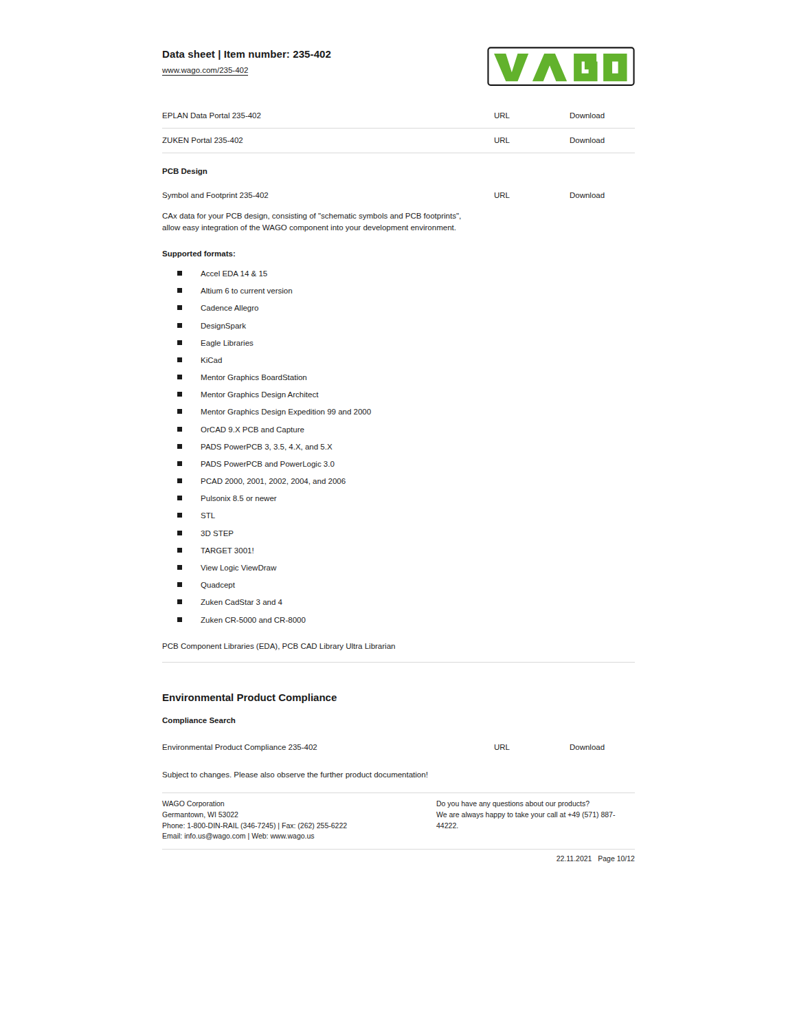Data sheet | Item number: 235-402
www.wago.com/235-402
EPLAN Data Portal 235-402
URL
Download
ZUKEN Portal 235-402
URL
Download
PCB Design
Symbol and Footprint 235-402
URL
Download
CAx data for your PCB design, consisting of "schematic symbols and PCB footprints",
allow easy integration of the WAGO component into your development environment.
Supported formats:
Accel EDA 14 & 15
Altium 6 to current version
Cadence Allegro
DesignSpark
Eagle Libraries
KiCad
Mentor Graphics BoardStation
Mentor Graphics Design Architect
Mentor Graphics Design Expedition 99 and 2000
OrCAD 9.X PCB and Capture
PADS PowerPCB 3, 3.5, 4.X, and 5.X
PADS PowerPCB and PowerLogic 3.0
PCAD 2000, 2001, 2002, 2004, and 2006
Pulsonix 8.5 or newer
STL
3D STEP
TARGET 3001!
View Logic ViewDraw
Quadcept
Zuken CadStar 3 and 4
Zuken CR-5000 and CR-8000
PCB Component Libraries (EDA), PCB CAD Library Ultra Librarian
Environmental Product Compliance
Compliance Search
Environmental Product Compliance 235-402
URL
Download
Subject to changes. Please also observe the further product documentation!
WAGO Corporation
Germantown, WI 53022
Phone: 1-800-DIN-RAIL (346-7245) | Fax: (262) 255-6222
Email: info.us@wago.com | Web: www.wago.us
Do you have any questions about our products?
We are always happy to take your call at +49 (571) 887-44222.
22.11.2021 Page 10/12